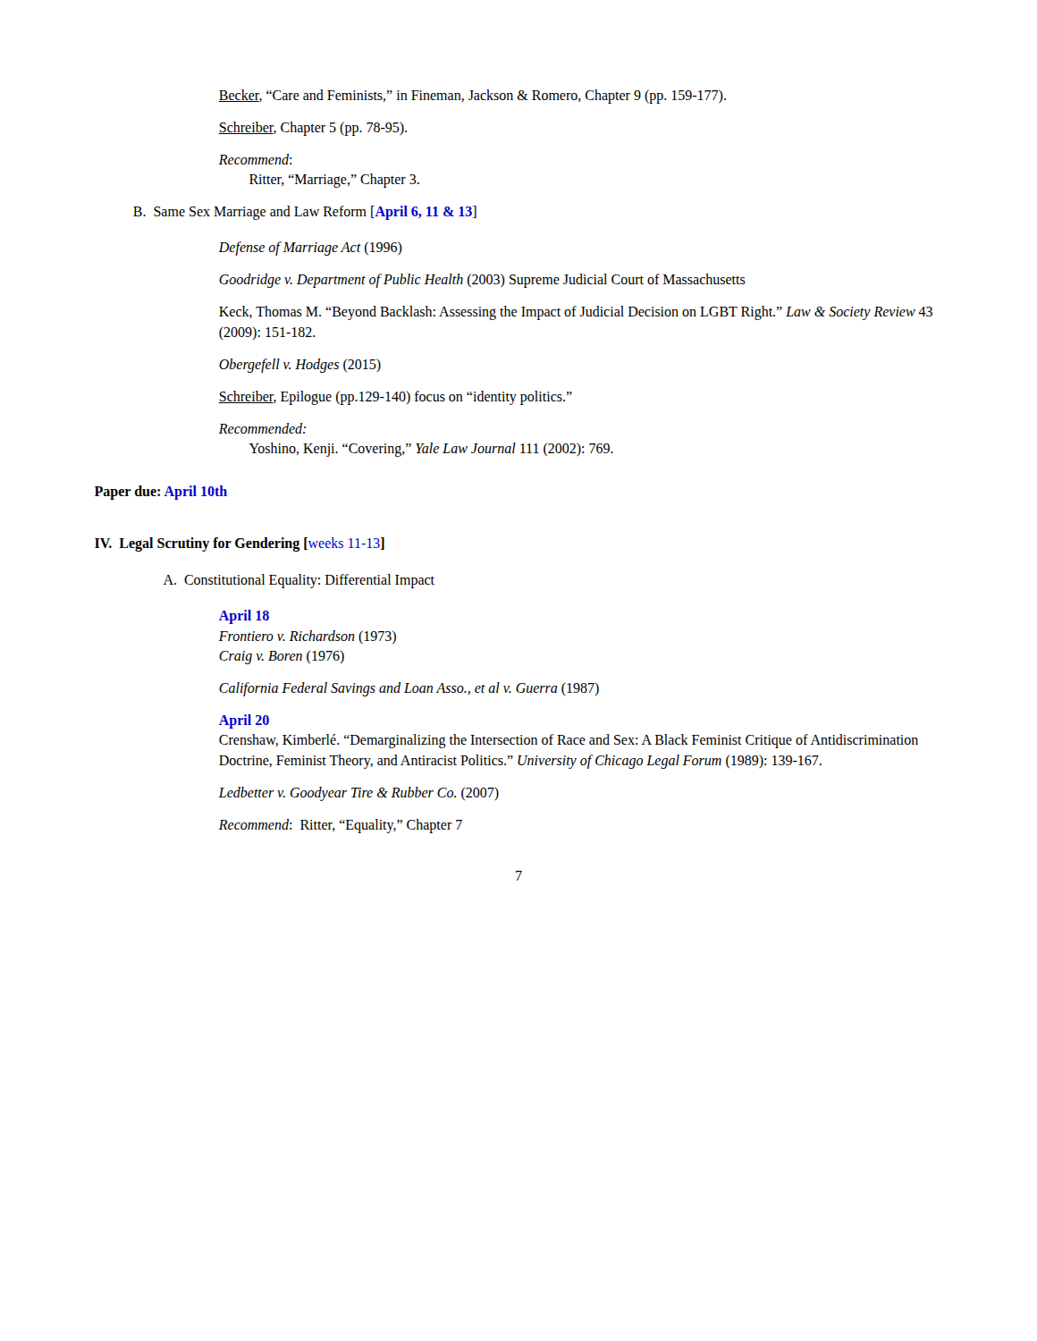Becker, “Care and Feminists,” in Fineman, Jackson & Romero, Chapter 9 (pp. 159-177).
Schreiber, Chapter 5 (pp. 78-95).
Recommend:
Ritter, “Marriage,” Chapter 3.
B. Same Sex Marriage and Law Reform [April 6, 11 & 13]
Defense of Marriage Act (1996)
Goodridge v. Department of Public Health (2003) Supreme Judicial Court of Massachusetts
Keck, Thomas M. “Beyond Backlash: Assessing the Impact of Judicial Decision on LGBT Right.” Law & Society Review 43 (2009): 151-182.
Obergefell v. Hodges (2015)
Schreiber, Epilogue (pp.129-140) focus on “identity politics.”
Recommended:
Yoshino, Kenji. “Covering,” Yale Law Journal 111 (2002): 769.
Paper due: April 10th
IV. Legal Scrutiny for Gendering [weeks 11-13]
A. Constitutional Equality: Differential Impact
April 18
Frontiero v. Richardson (1973)
Craig v. Boren (1976)
California Federal Savings and Loan Asso., et al v. Guerra (1987)
April 20
Crenshaw, Kimberlé. “Demarginalizing the Intersection of Race and Sex: A Black Feminist Critique of Antidiscrimination Doctrine, Feminist Theory, and Antiracist Politics.” University of Chicago Legal Forum (1989): 139-167.
Ledbetter v. Goodyear Tire & Rubber Co. (2007)
Recommend: Ritter, “Equality,” Chapter 7
7